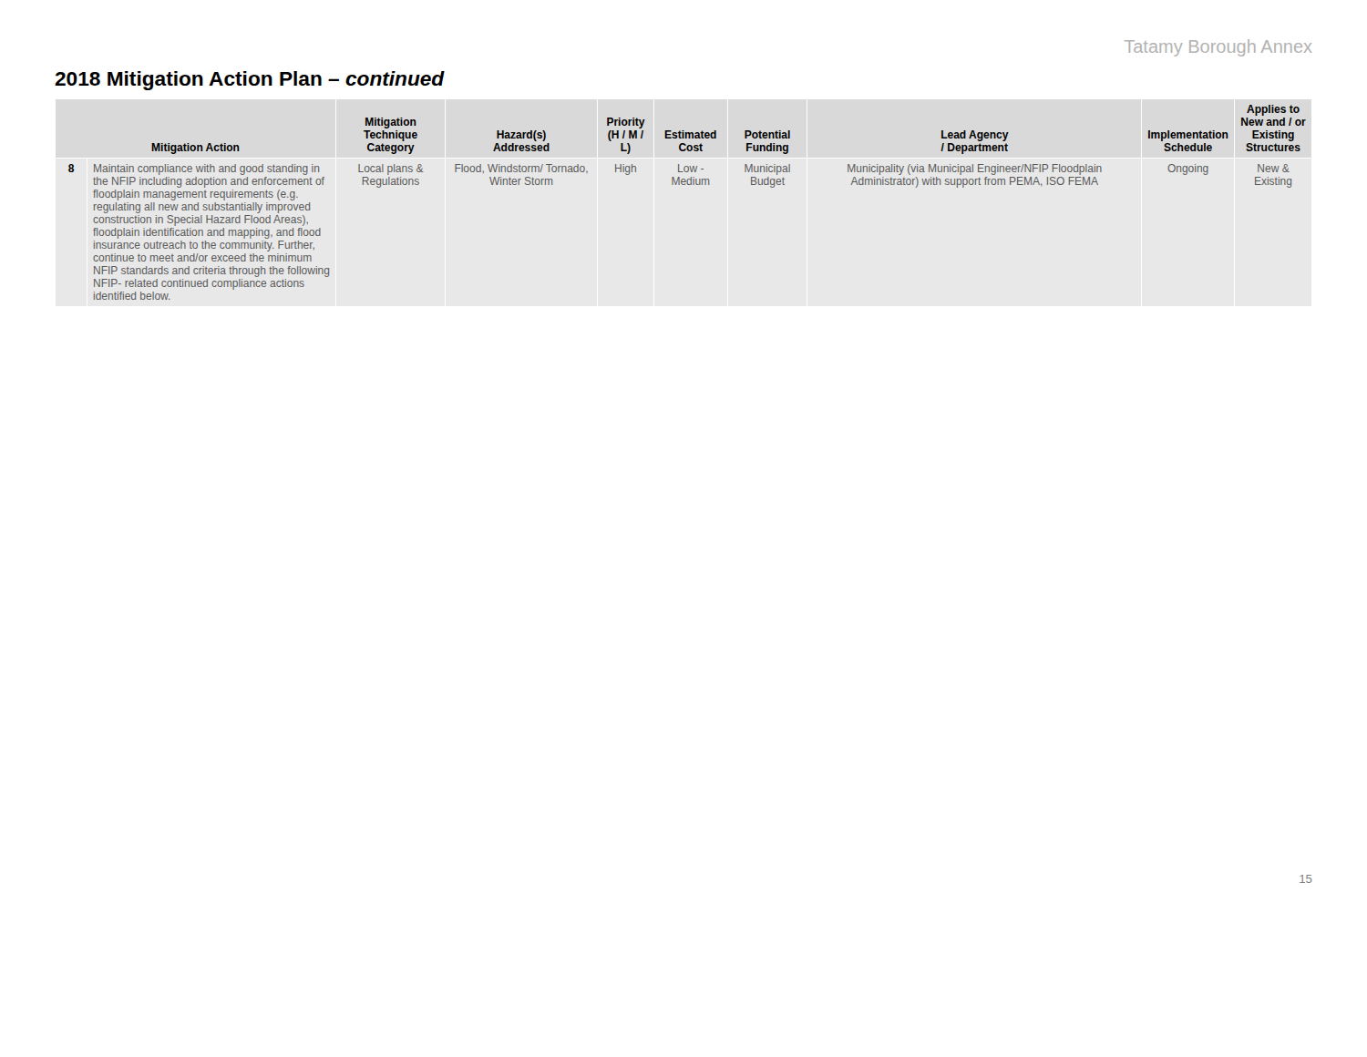Tatamy Borough Annex
2018 Mitigation Action Plan – continued
| Mitigation Action | Mitigation Technique Category | Hazard(s) Addressed | Priority (H / M / L) | Estimated Cost | Potential Funding | Lead Agency / Department | Implementation Schedule | Applies to New and / or Existing Structures |
| --- | --- | --- | --- | --- | --- | --- | --- | --- |
| 8 | Maintain compliance with and good standing in the NFIP including adoption and enforcement of floodplain management requirements (e.g. regulating all new and substantially improved construction in Special Hazard Flood Areas), floodplain identification and mapping, and flood insurance outreach to the community. Further, continue to meet and/or exceed the minimum NFIP standards and criteria through the following NFIP- related continued compliance actions identified below. | Local plans & Regulations | Flood, Windstorm/ Tornado, Winter Storm | High | Low - Medium | Municipal Budget | Municipality (via Municipal Engineer/NFIP Floodplain Administrator) with support from PEMA, ISO FEMA | Ongoing | New & Existing |
15